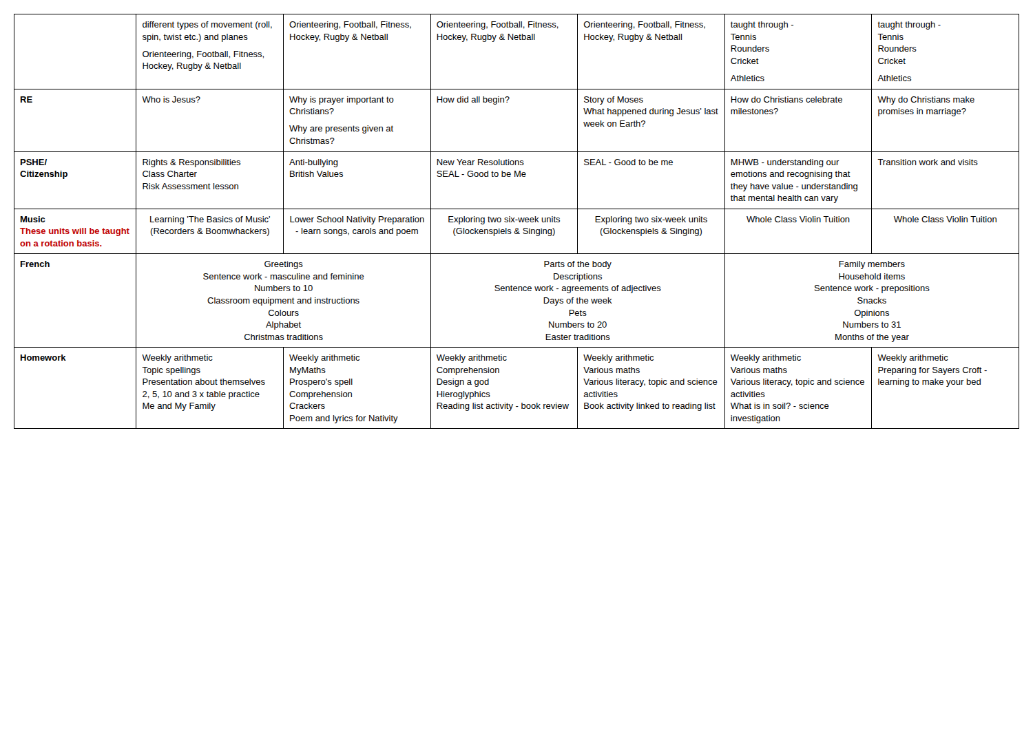| | different types of movement (roll, spin, twist etc.) and planes Orienteering, Football, Fitness, Hockey, Rugby & Netball | Orienteering, Football, Fitness, Hockey, Rugby & Netball | Orienteering, Football, Fitness, Hockey, Rugby & Netball | Orienteering, Football, Fitness, Hockey, Rugby & Netball | taught through - Tennis Rounders Cricket Athletics | taught through - Tennis Rounders Cricket Athletics |
| RE | Who is Jesus? | Why is prayer important to Christians? Why are presents given at Christmas? | How did all begin? | Story of Moses What happened during Jesus' last week on Earth? | How do Christians celebrate milestones? | Why do Christians make promises in marriage? |
| PSHE/ Citizenship | Rights & Responsibilities Class Charter Risk Assessment lesson | Anti-bullying British Values | New Year Resolutions SEAL - Good to be Me | SEAL - Good to be me | MHWB - understanding our emotions and recognising that they have value - understanding that mental health can vary | Transition work and visits |
| Music These units will be taught on a rotation basis. | Learning 'The Basics of Music' (Recorders & Boomwhackers) | Lower School Nativity Preparation - learn songs, carols and poem | Exploring two six-week units (Glockenspiels & Singing) | Exploring two six-week units (Glockenspiels & Singing) | Whole Class Violin Tuition | Whole Class Violin Tuition |
| French | Greetings Sentence work - masculine and feminine Numbers to 10 Classroom equipment and instructions Colours Alphabet Christmas traditions | Parts of the body Descriptions Sentence work - agreements of adjectives Days of the week Pets Numbers to 20 Easter traditions | Family members Household items Sentence work - prepositions Snacks Opinions Numbers to 31 Months of the year |
| Homework | Weekly arithmetic Topic spellings Presentation about themselves 2, 5, 10 and 3 x table practice Me and My Family | Weekly arithmetic MyMaths Prospero's spell Comprehension Crackers Poem and lyrics for Nativity | Weekly arithmetic Comprehension Design a god Hieroglyphics Reading list activity - book review | Weekly arithmetic Various maths Various literacy, topic and science activities Book activity linked to reading list | Weekly arithmetic Various maths Various literacy, topic and science activities What is in soil? - science investigation | Weekly arithmetic Preparing for Sayers Croft - learning to make your bed |